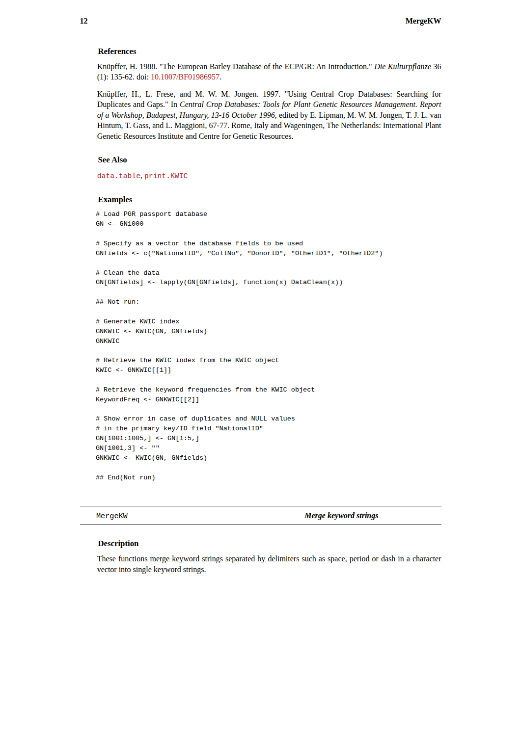12 MergeKW
References
Knüpffer, H. 1988. "The European Barley Database of the ECP/GR: An Introduction." Die Kulturpflanze 36 (1): 135-62. doi: 10.1007/BF01986957.
Knüpffer, H., L. Frese, and M. W. M. Jongen. 1997. "Using Central Crop Databases: Searching for Duplicates and Gaps." In Central Crop Databases: Tools for Plant Genetic Resources Management. Report of a Workshop, Budapest, Hungary, 13-16 October 1996, edited by E. Lipman, M. W. M. Jongen, T. J. L. van Hintum, T. Gass, and L. Maggioni, 67-77. Rome, Italy and Wageningen, The Netherlands: International Plant Genetic Resources Institute and Centre for Genetic Resources.
See Also
data.table, print.KWIC
Examples
# Load PGR passport database
GN <- GN1000

# Specify as a vector the database fields to be used
GNfields <- c("NationalID", "CollNo", "DonorID", "OtherID1", "OtherID2")

# Clean the data
GN[GNfields] <- lapply(GN[GNfields], function(x) DataClean(x))

## Not run:

# Generate KWIC index
GNKWIC <- KWIC(GN, GNfields)
GNKWIC

# Retrieve the KWIC index from the KWIC object
KWIC <- GNKWIC[[1]]

# Retrieve the keyword frequencies from the KWIC object
KeywordFreq <- GNKWIC[[2]]

# Show error in case of duplicates and NULL values
# in the primary key/ID field "NationalID"
GN[1001:1005,] <- GN[1:5,]
GN[1001,3] <- ""
GNKWIC <- KWIC(GN, GNfields)

## End(Not run)
MergeKW Merge keyword strings
Description
These functions merge keyword strings separated by delimiters such as space, period or dash in a character vector into single keyword strings.